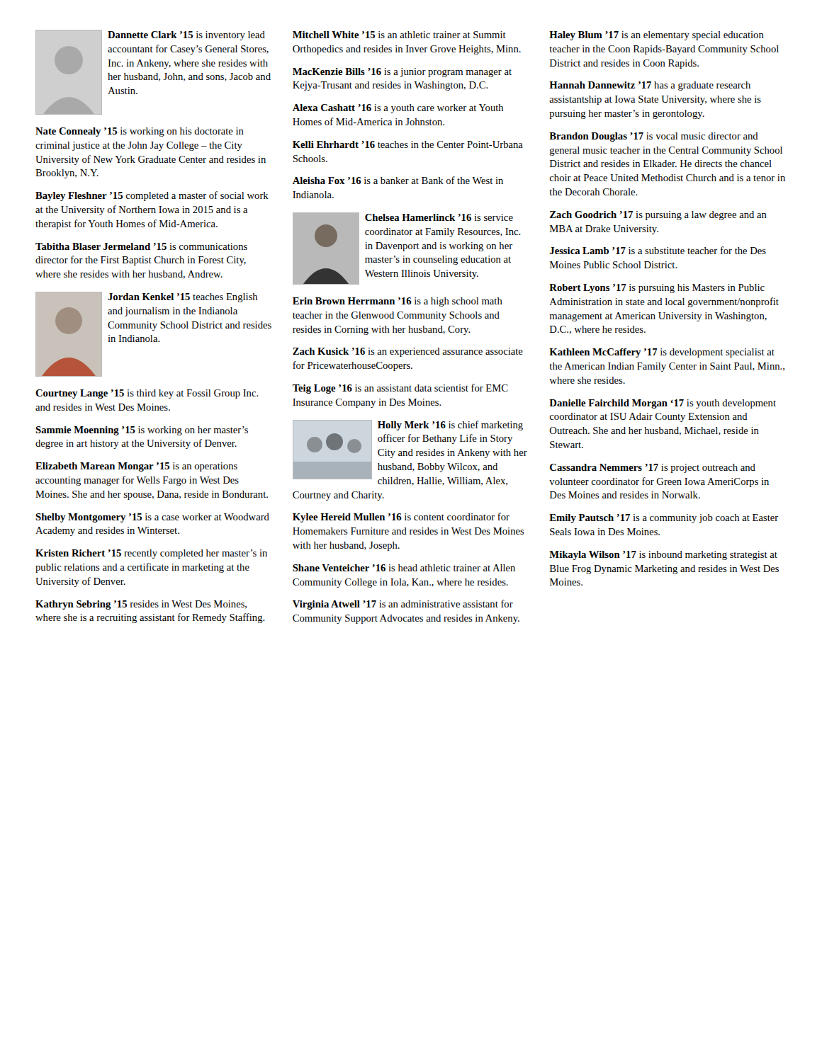Dannette Clark ’15 is inventory lead accountant for Casey’s General Stores, Inc. in Ankeny, where she resides with her husband, John, and sons, Jacob and Austin.
Nate Connealy ’15 is working on his doctorate in criminal justice at the John Jay College – the City University of New York Graduate Center and resides in Brooklyn, N.Y.
Bayley Fleshner ’15 completed a master of social work at the University of Northern Iowa in 2015 and is a therapist for Youth Homes of Mid-America.
Tabitha Blaser Jermeland ’15 is communications director for the First Baptist Church in Forest City, where she resides with her husband, Andrew.
Jordan Kenkel ’15 teaches English and journalism in the Indianola Community School District and resides in Indianola.
Courtney Lange ’15 is third key at Fossil Group Inc. and resides in West Des Moines.
Sammie Moenning ’15 is working on her master’s degree in art history at the University of Denver.
Elizabeth Marean Mongar ’15 is an operations accounting manager for Wells Fargo in West Des Moines. She and her spouse, Dana, reside in Bondurant.
Shelby Montgomery ’15 is a case worker at Woodward Academy and resides in Winterset.
Kristen Richert ’15 recently completed her master’s in public relations and a certificate in marketing at the University of Denver.
Kathryn Sebring ’15 resides in West Des Moines, where she is a recruiting assistant for Remedy Staffing.
Mitchell White ’15 is an athletic trainer at Summit Orthopedics and resides in Inver Grove Heights, Minn.
MacKenzie Bills ’16 is a junior program manager at Kejya-Trusant and resides in Washington, D.C.
Alexa Cashatt ’16 is a youth care worker at Youth Homes of Mid-America in Johnston.
Kelli Ehrhardt ’16 teaches in the Center Point-Urbana Schools.
Aleisha Fox ’16 is a banker at Bank of the West in Indianola.
Chelsea Hamerlinck ’16 is service coordinator at Family Resources, Inc. in Davenport and is working on her master’s in counseling education at Western Illinois University.
Erin Brown Herrmann ’16 is a high school math teacher in the Glenwood Community Schools and resides in Corning with her husband, Cory.
Zach Kusick ’16 is an experienced assurance associate for PricewaterhouseCoopers.
Teig Loge ’16 is an assistant data scientist for EMC Insurance Company in Des Moines.
Holly Merk ’16 is chief marketing officer for Bethany Life in Story City and resides in Ankeny with her husband, Bobby Wilcox, and children, Hallie, William, Alex, Courtney and Charity.
Kylee Hereid Mullen ’16 is content coordinator for Homemakers Furniture and resides in West Des Moines with her husband, Joseph.
Shane Venteicher ’16 is head athletic trainer at Allen Community College in Iola, Kan., where he resides.
Virginia Atwell ’17 is an administrative assistant for Community Support Advocates and resides in Ankeny.
Haley Blum ’17 is an elementary special education teacher in the Coon Rapids-Bayard Community School District and resides in Coon Rapids.
Hannah Dannewitz ’17 has a graduate research assistantship at Iowa State University, where she is pursuing her master’s in gerontology.
Brandon Douglas ’17 is vocal music director and general music teacher in the Central Community School District and resides in Elkader. He directs the chancel choir at Peace United Methodist Church and is a tenor in the Decorah Chorale.
Zach Goodrich ’17 is pursuing a law degree and an MBA at Drake University.
Jessica Lamb ’17 is a substitute teacher for the Des Moines Public School District.
Robert Lyons ’17 is pursuing his Masters in Public Administration in state and local government/nonprofit management at American University in Washington, D.C., where he resides.
Kathleen McCaffery ’17 is development specialist at the American Indian Family Center in Saint Paul, Minn., where she resides.
Danielle Fairchild Morgan ‘17 is youth development coordinator at ISU Adair County Extension and Outreach. She and her husband, Michael, reside in Stewart.
Cassandra Nemmers ’17 is project outreach and volunteer coordinator for Green Iowa AmeriCorps in Des Moines and resides in Norwalk.
Emily Pautsch ’17 is a community job coach at Easter Seals Iowa in Des Moines.
Mikayla Wilson ’17 is inbound marketing strategist at Blue Frog Dynamic Marketing and resides in West Des Moines.